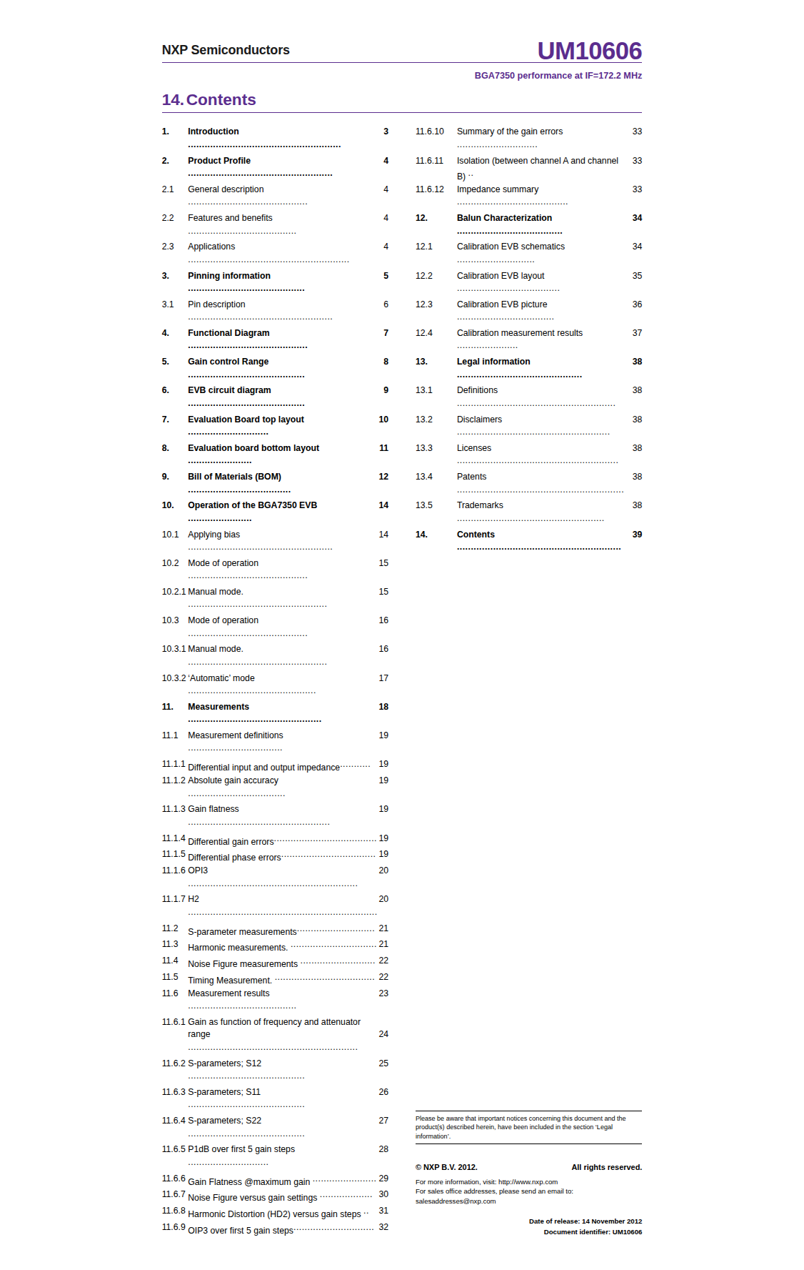NXP Semiconductors
UM10606
BGA7350 performance at IF=172.2 MHz
14. Contents
| 1. | Introduction ....................................................... | 3 |
| 2. | Product Profile .................................................... | 4 |
| 2.1 | General description ........................................... | 4 |
| 2.2 | Features and benefits ....................................... | 4 |
| 2.3 | Applications .......................................................... | 4 |
| 3. | Pinning information .......................................... | 5 |
| 3.1 | Pin description .................................................... | 6 |
| 4. | Functional Diagram ........................................... | 7 |
| 5. | Gain control Range .......................................... | 8 |
| 6. | EVB circuit diagram .......................................... | 9 |
| 7. | Evaluation Board top layout ............................. | 10 |
| 8. | Evaluation board bottom layout ....................... | 11 |
| 9. | Bill of Materials (BOM) ..................................... | 12 |
| 10. | Operation of the BGA7350 EVB ....................... | 14 |
| 10.1 | Applying bias .................................................... | 14 |
| 10.2 | Mode of operation ........................................... | 15 |
| 10.2.1 | Manual mode. .................................................. | 15 |
| 10.3 | Mode of operation ........................................... | 16 |
| 10.3.1 | Manual mode. .................................................. | 16 |
| 10.3.2 | ‘Automatic’ mode .............................................. | 17 |
| 11. | Measurements ................................................ | 18 |
| 11.1 | Measurement definitions .................................. | 19 |
| 11.1.1 | Differential input and output impedance ........... | 19 |
| 11.1.2 | Absolute gain accuracy ................................... | 19 |
| 11.1.3 | Gain flatness ................................................... | 19 |
| 11.1.4 | Differential gain errors ..................................... | 19 |
| 11.1.5 | Differential phase errors .................................. | 19 |
| 11.1.6 | OPI3 ............................................................. | 20 |
| 11.1.7 | H2 .................................................................... | 20 |
| 11.2 | S-parameter measurements ............................ | 21 |
| 11.3 | Harmonic measurements. ............................... | 21 |
| 11.4 | Noise Figure measurements ........................... | 22 |
| 11.5 | Timing Measurement. .................................... | 22 |
| 11.6 | Measurement results ....................................... | 23 |
| 11.6.1 | Gain as function of frequency and attenuator | |
| | range ............................................................. | 24 |
| 11.6.2 | S-parameters; S12 .......................................... | 25 |
| 11.6.3 | S-parameters; S11 .......................................... | 26 |
| 11.6.4 | S-parameters; S22 .......................................... | 27 |
| 11.6.5 | P1dB over first 5 gain steps ............................. | 28 |
| 11.6.6 | Gain Flatness @maximum gain ....................... | 29 |
| 11.6.7 | Noise Figure versus gain settings ................... | 30 |
| 11.6.8 | Harmonic Distortion (HD2) versus gain steps .. | 31 |
| 11.6.9 | OIP3 over first 5 gain steps ............................. | 32 |
| 11.6.10 | Summary of the gain errors ............................. | 33 |
| 11.6.11 | Isolation (between channel A and channel B) .. | 33 |
| 11.6.12 | Impedance summary ........................................ | 33 |
| 12. | Balun Characterization ...................................... | 34 |
| 12.1 | Calibration EVB schematics ............................ | 34 |
| 12.2 | Calibration EVB layout ..................................... | 35 |
| 12.3 | Calibration EVB picture ................................... | 36 |
| 12.4 | Calibration measurement results ...................... | 37 |
| 13. | Legal information ............................................. | 38 |
| 13.1 | Definitions ......................................................... | 38 |
| 13.2 | Disclaimers ....................................................... | 38 |
| 13.3 | Licenses .......................................................... | 38 |
| 13.4 | Patents ............................................................ | 38 |
| 13.5 | Trademarks ..................................................... | 38 |
| 14. | Contents ........................................................... | 39 |
Please be aware that important notices concerning this document and the product(s) described herein, have been included in the section ‘Legal information’.
© NXP B.V. 2012. All rights reserved.
For more information, visit: http://www.nxp.com
For sales office addresses, please send an email to: salesaddresses@nxp.com
Date of release: 14 November 2012
Document identifier: UM10606